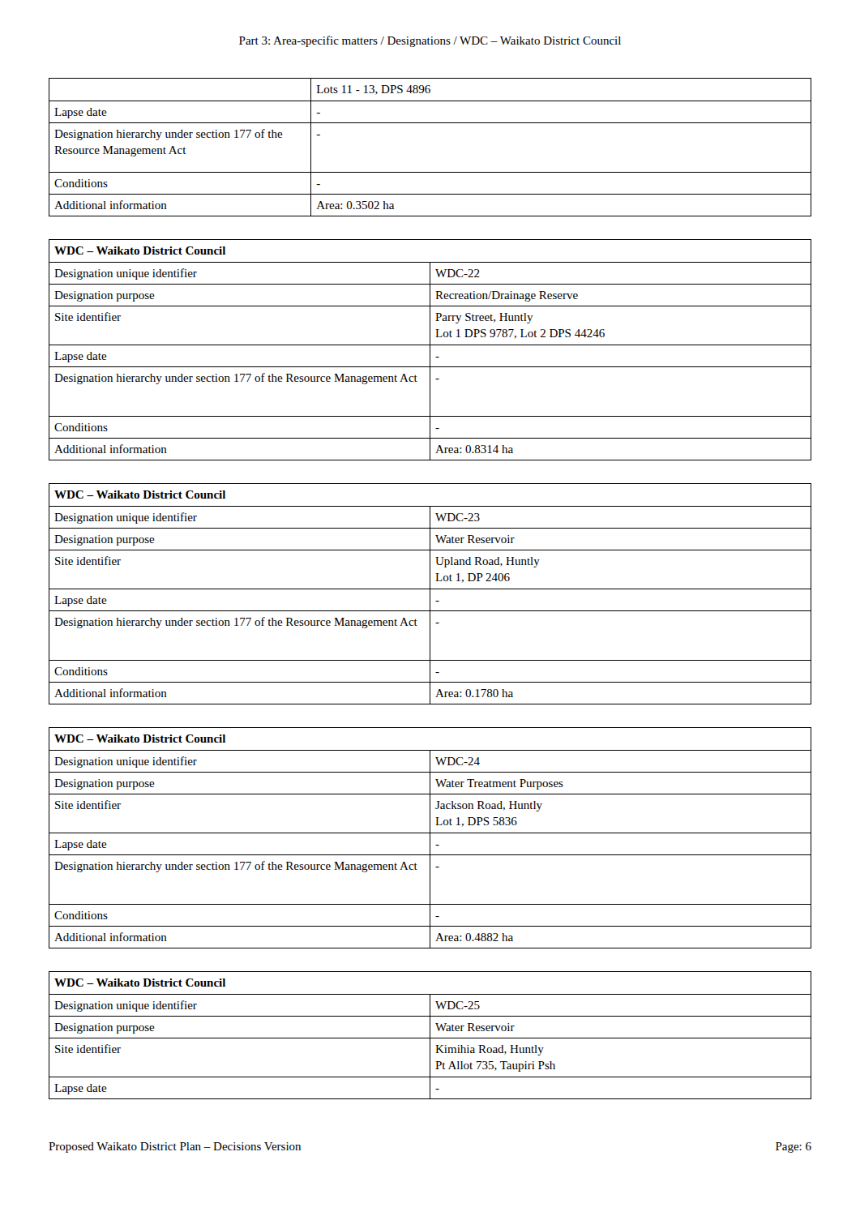Part 3: Area-specific matters / Designations / WDC – Waikato District Council
| | Lots 11 - 13, DPS 4896 |
| Lapse date | - |
| Designation hierarchy under section 177 of the Resource Management Act | - |
| Conditions | - |
| Additional information | Area: 0.3502 ha |
| WDC – Waikato District Council |
| --- |
| Designation unique identifier | WDC-22 |
| Designation purpose | Recreation/Drainage Reserve |
| Site identifier | Parry Street, Huntly Lot 1 DPS 9787, Lot 2 DPS 44246 |
| Lapse date | - |
| Designation hierarchy under section 177 of the Resource Management Act | - |
| Conditions | - |
| Additional information | Area: 0.8314 ha |
| WDC – Waikato District Council |
| --- |
| Designation unique identifier | WDC-23 |
| Designation purpose | Water Reservoir |
| Site identifier | Upland Road, Huntly Lot 1, DP 2406 |
| Lapse date | - |
| Designation hierarchy under section 177 of the Resource Management Act | - |
| Conditions | - |
| Additional information | Area: 0.1780 ha |
| WDC – Waikato District Council |
| --- |
| Designation unique identifier | WDC-24 |
| Designation purpose | Water Treatment Purposes |
| Site identifier | Jackson Road, Huntly Lot 1, DPS 5836 |
| Lapse date | - |
| Designation hierarchy under section 177 of the Resource Management Act | - |
| Conditions | - |
| Additional information | Area: 0.4882 ha |
| WDC – Waikato District Council |
| --- |
| Designation unique identifier | WDC-25 |
| Designation purpose | Water Reservoir |
| Site identifier | Kimihia Road, Huntly Pt Allot 735, Taupiri Psh |
| Lapse date | - |
Proposed Waikato District Plan – Decisions Version Page: 6